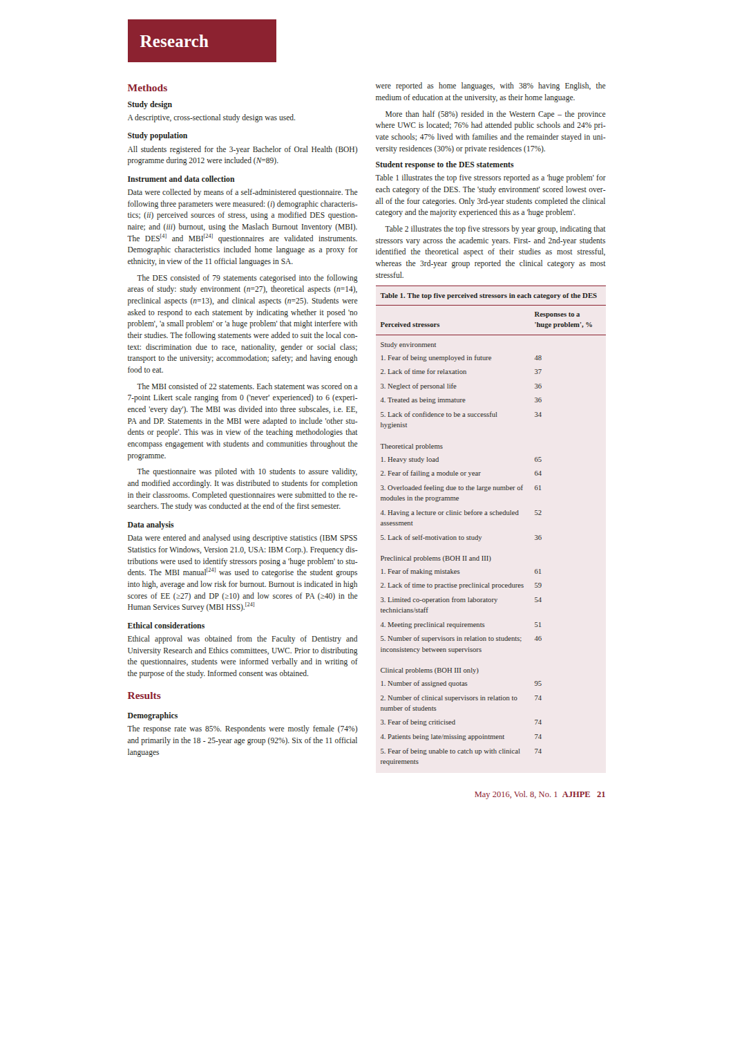Research
Methods
Study design
A descriptive, cross-sectional study design was used.
Study population
All students registered for the 3-year Bachelor of Oral Health (BOH) programme during 2012 were included (N=89).
Instrument and data collection
Data were collected by means of a self-administered questionnaire. The following three parameters were measured: (i) demographic characteristics; (ii) perceived sources of stress, using a modified DES questionnaire; and (iii) burnout, using the Maslach Burnout Inventory (MBI). The DES[4] and MBI[24] questionnaires are validated instruments. Demographic characteristics included home language as a proxy for ethnicity, in view of the 11 official languages in SA.
The DES consisted of 79 statements categorised into the following areas of study: study environment (n=27), theoretical aspects (n=14), preclinical aspects (n=13), and clinical aspects (n=25). Students were asked to respond to each statement by indicating whether it posed 'no problem', 'a small problem' or 'a huge problem' that might interfere with their studies. The following statements were added to suit the local context: discrimination due to race, nationality, gender or social class; transport to the university; accommodation; safety; and having enough food to eat.
The MBI consisted of 22 statements. Each statement was scored on a 7-point Likert scale ranging from 0 ('never' experienced) to 6 (experienced 'every day'). The MBI was divided into three subscales, i.e. EE, PA and DP. Statements in the MBI were adapted to include 'other students or people'. This was in view of the teaching methodologies that encompass engagement with students and communities throughout the programme.
The questionnaire was piloted with 10 students to assure validity, and modified accordingly. It was distributed to students for completion in their classrooms. Completed questionnaires were submitted to the researchers. The study was conducted at the end of the first semester.
Data analysis
Data were entered and analysed using descriptive statistics (IBM SPSS Statistics for Windows, Version 21.0, USA: IBM Corp.). Frequency distributions were used to identify stressors posing a 'huge problem' to students. The MBI manual[24] was used to categorise the student groups into high, average and low risk for burnout. Burnout is indicated in high scores of EE (≥27) and DP (≥10) and low scores of PA (≥40) in the Human Services Survey (MBI HSS).[24]
Ethical considerations
Ethical approval was obtained from the Faculty of Dentistry and University Research and Ethics committees, UWC. Prior to distributing the questionnaires, students were informed verbally and in writing of the purpose of the study. Informed consent was obtained.
Results
Demographics
The response rate was 85%. Respondents were mostly female (74%) and primarily in the 18 - 25-year age group (92%). Six of the 11 official languages
were reported as home languages, with 38% having English, the medium of education at the university, as their home language.
More than half (58%) resided in the Western Cape – the province where UWC is located; 76% had attended public schools and 24% private schools; 47% lived with families and the remainder stayed in university residences (30%) or private residences (17%).
Student response to the DES statements
Table 1 illustrates the top five stressors reported as a 'huge problem' for each category of the DES. The 'study environment' scored lowest overall of the four categories. Only 3rd-year students completed the clinical category and the majority experienced this as a 'huge problem'.
Table 2 illustrates the top five stressors by year group, indicating that stressors vary across the academic years. First- and 2nd-year students identified the theoretical aspect of their studies as most stressful, whereas the 3rd-year group reported the clinical category as most stressful.
Table 1. The top five perceived stressors in each category of the DES
| Perceived stressors | Responses to a 'huge problem', % |
| --- | --- |
| Study environment |
| 1. Fear of being unemployed in future | 48 |
| 2. Lack of time for relaxation | 37 |
| 3. Neglect of personal life | 36 |
| 4. Treated as being immature | 36 |
| 5. Lack of confidence to be a successful hygienist | 34 |
| Theoretical problems |
| 1. Heavy study load | 65 |
| 2. Fear of failing a module or year | 64 |
| 3. Overloaded feeling due to the large number of modules in the programme | 61 |
| 4. Having a lecture or clinic before a scheduled assessment | 52 |
| 5. Lack of self-motivation to study | 36 |
| Preclinical problems (BOH II and III) |
| 1. Fear of making mistakes | 61 |
| 2. Lack of time to practise preclinical procedures | 59 |
| 3. Limited co-operation from laboratory technicians/staff | 54 |
| 4. Meeting preclinical requirements | 51 |
| 5. Number of supervisors in relation to students; inconsistency between supervisors | 46 |
| Clinical problems (BOH III only) |
| 1. Number of assigned quotas | 95 |
| 2. Number of clinical supervisors in relation to number of students | 74 |
| 3. Fear of being criticised | 74 |
| 4. Patients being late/missing appointment | 74 |
| 5. Fear of being unable to catch up with clinical requirements | 74 |
May 2016, Vol. 8, No. 1 AJHPE 21